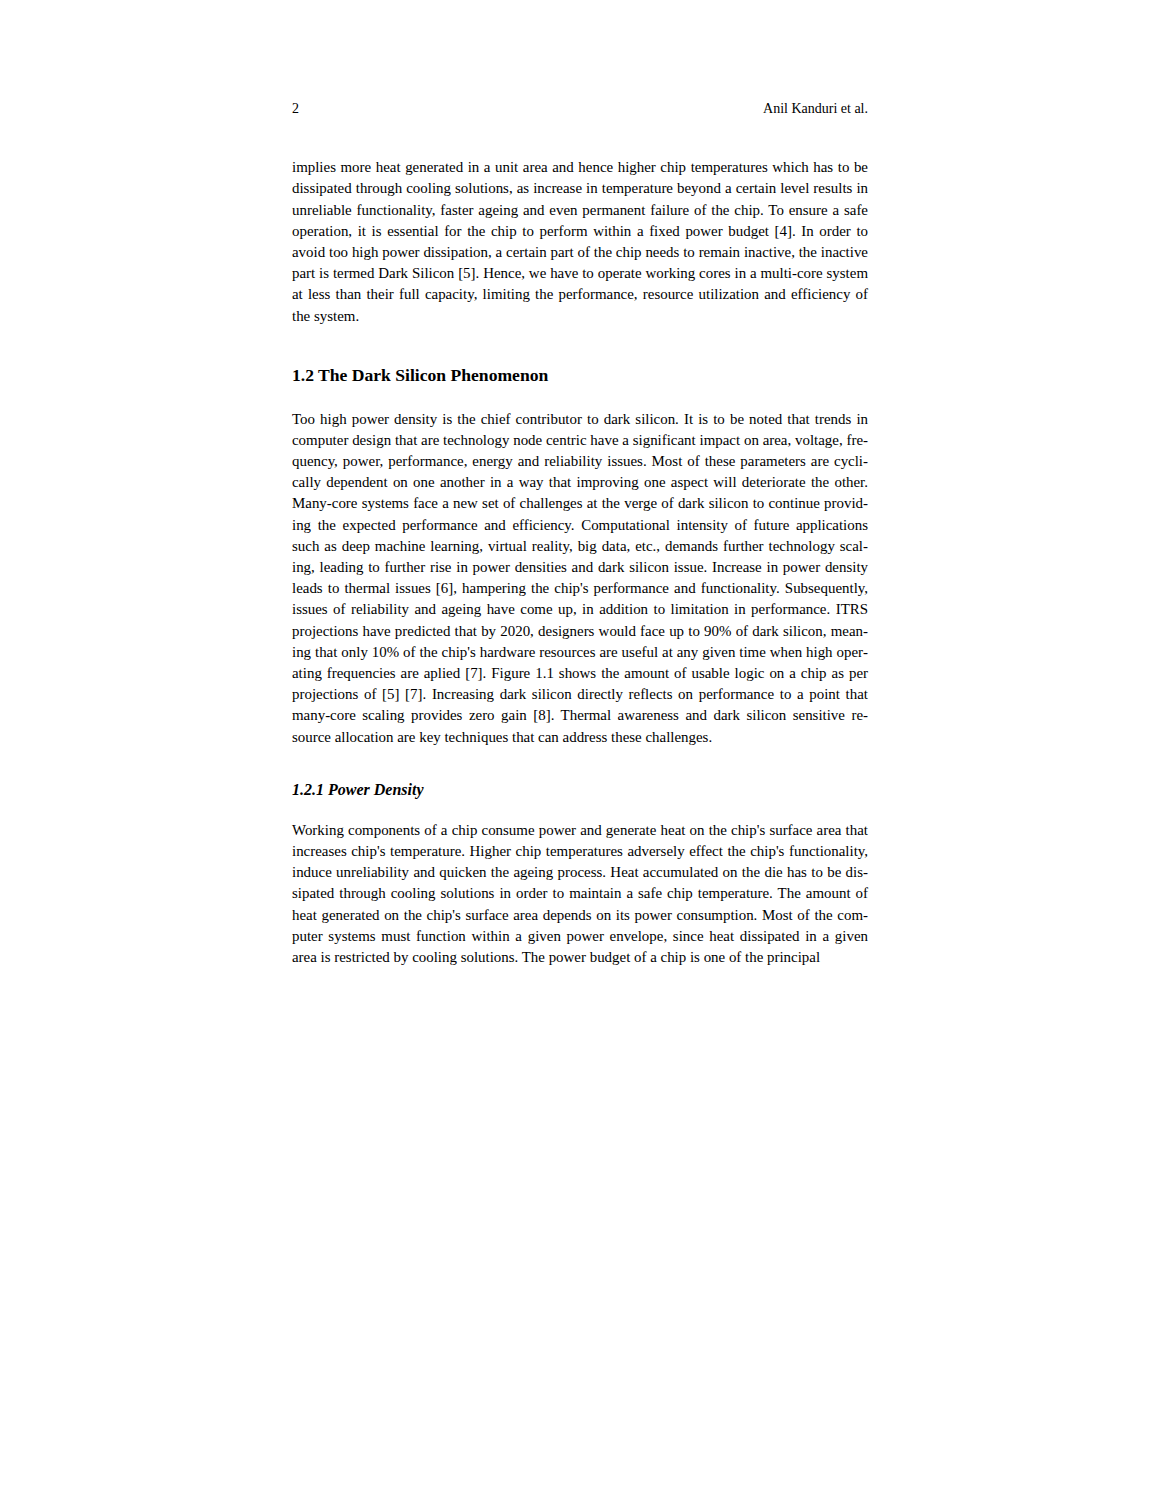2 Anil Kanduri et al.
implies more heat generated in a unit area and hence higher chip temperatures which has to be dissipated through cooling solutions, as increase in temperature beyond a certain level results in unreliable functionality, faster ageing and even permanent failure of the chip. To ensure a safe operation, it is essential for the chip to perform within a fixed power budget [4]. In order to avoid too high power dissipation, a certain part of the chip needs to remain inactive, the inactive part is termed Dark Silicon [5]. Hence, we have to operate working cores in a multi-core system at less than their full capacity, limiting the performance, resource utilization and efficiency of the system.
1.2 The Dark Silicon Phenomenon
Too high power density is the chief contributor to dark silicon. It is to be noted that trends in computer design that are technology node centric have a significant impact on area, voltage, frequency, power, performance, energy and reliability issues. Most of these parameters are cyclically dependent on one another in a way that improving one aspect will deteriorate the other. Many-core systems face a new set of challenges at the verge of dark silicon to continue providing the expected performance and efficiency. Computational intensity of future applications such as deep machine learning, virtual reality, big data, etc., demands further technology scaling, leading to further rise in power densities and dark silicon issue. Increase in power density leads to thermal issues [6], hampering the chip's performance and functionality. Subsequently, issues of reliability and ageing have come up, in addition to limitation in performance. ITRS projections have predicted that by 2020, designers would face up to 90% of dark silicon, meaning that only 10% of the chip's hardware resources are useful at any given time when high operating frequencies are aplied [7]. Figure 1.1 shows the amount of usable logic on a chip as per projections of [5] [7]. Increasing dark silicon directly reflects on performance to a point that many-core scaling provides zero gain [8]. Thermal awareness and dark silicon sensitive resource allocation are key techniques that can address these challenges.
1.2.1 Power Density
Working components of a chip consume power and generate heat on the chip's surface area that increases chip's temperature. Higher chip temperatures adversely effect the chip's functionality, induce unreliability and quicken the ageing process. Heat accumulated on the die has to be dissipated through cooling solutions in order to maintain a safe chip temperature. The amount of heat generated on the chip's surface area depends on its power consumption. Most of the computer systems must function within a given power envelope, since heat dissipated in a given area is restricted by cooling solutions. The power budget of a chip is one of the principal